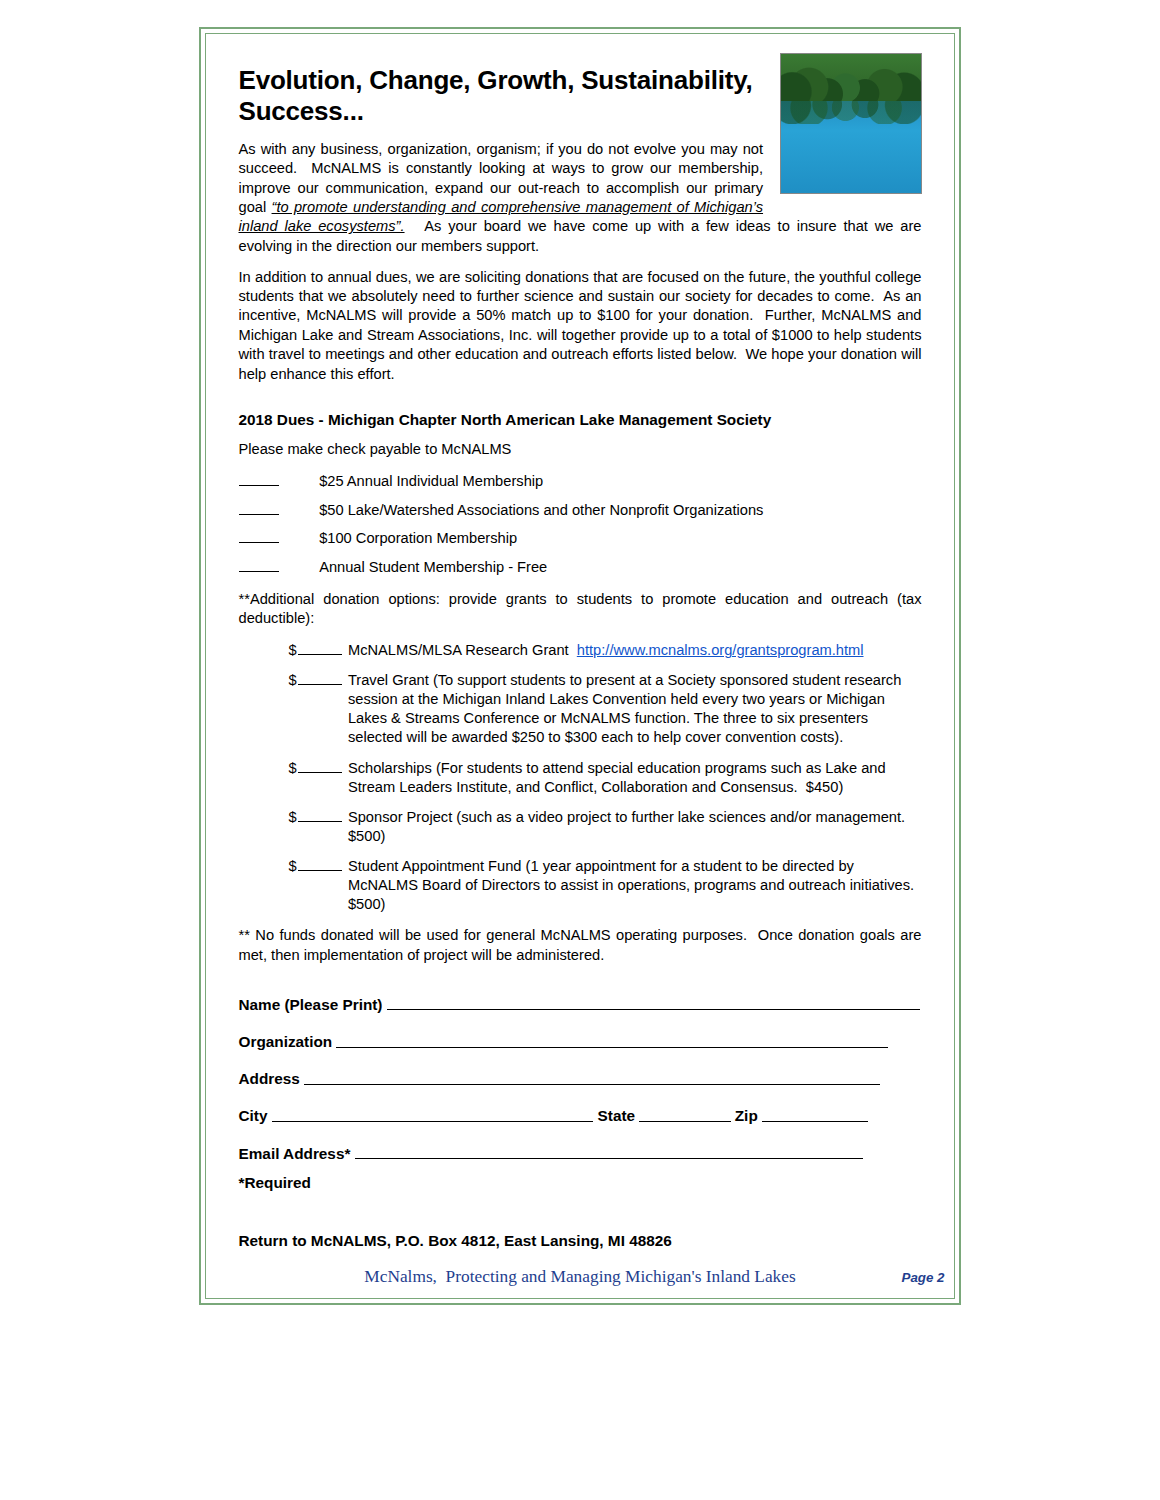Evolution, Change, Growth, Sustainability, Success...
As with any business, organization, organism; if you do not evolve you may not succeed. McNALMS is constantly looking at ways to grow our membership, improve our communication, expand our out-reach to accomplish our primary goal “to promote understanding and comprehensive management of Michigan’s inland lake ecosystems”. As your board we have come up with a few ideas to insure that we are evolving in the direction our members support.
In addition to annual dues, we are soliciting donations that are focused on the future, the youthful college students that we absolutely need to further science and sustain our society for decades to come. As an incentive, McNALMS will provide a 50% match up to $100 for your donation. Further, McNALMS and Michigan Lake and Stream Associations, Inc. will together provide up to a total of $1000 to help students with travel to meetings and other education and outreach efforts listed below. We hope your donation will help enhance this effort.
2018 Dues - Michigan Chapter North American Lake Management Society
Please make check payable to McNALMS
$25 Annual Individual Membership
$50 Lake/Watershed Associations and other Nonprofit Organizations
$100 Corporation Membership
Annual Student Membership - Free
**Additional donation options: provide grants to students to promote education and outreach (tax deductible):
$McNALMS/MLSA Research Grant http://www.mcnalms.org/grantsprogram.html
$Travel Grant (To support students to present at a Society sponsored student research session at the Michigan Inland Lakes Convention held every two years or Michigan Lakes & Streams Conference or McNALMS function. The three to six presenters selected will be awarded $250 to $300 each to help cover convention costs).
$Scholarships (For students to attend special education programs such as Lake and Stream Leaders Institute, and Conflict, Collaboration and Consensus. $450)
$Sponsor Project (such as a video project to further lake sciences and/or management. $500)
$Student Appointment Fund (1 year appointment for a student to be directed by McNALMS Board of Directors to assist in operations, programs and outreach initiatives. $500)
** No funds donated will be used for general McNALMS operating purposes. Once donation goals are met, then implementation of project will be administered.
Name (Please Print)
Organization
Address
City State Zip
Email Address*
*Required
Return to McNALMS, P.O. Box 4812, East Lansing, MI 48826
McNalms, Protecting and Managing Michigan's Inland Lakes Page 2